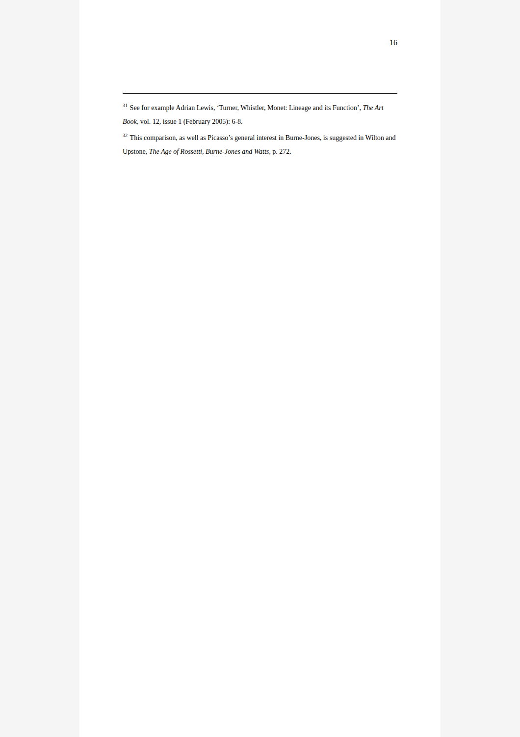16
31See for example Adrian Lewis, ‘Turner, Whistler, Monet: Lineage and its Function’, The Art Book, vol. 12, issue 1 (February 2005): 6-8.
32This comparison, as well as Picasso’s general interest in Burne-Jones, is suggested in Wilton and Upstone, The Age of Rossetti, Burne-Jones and Watts, p. 272.